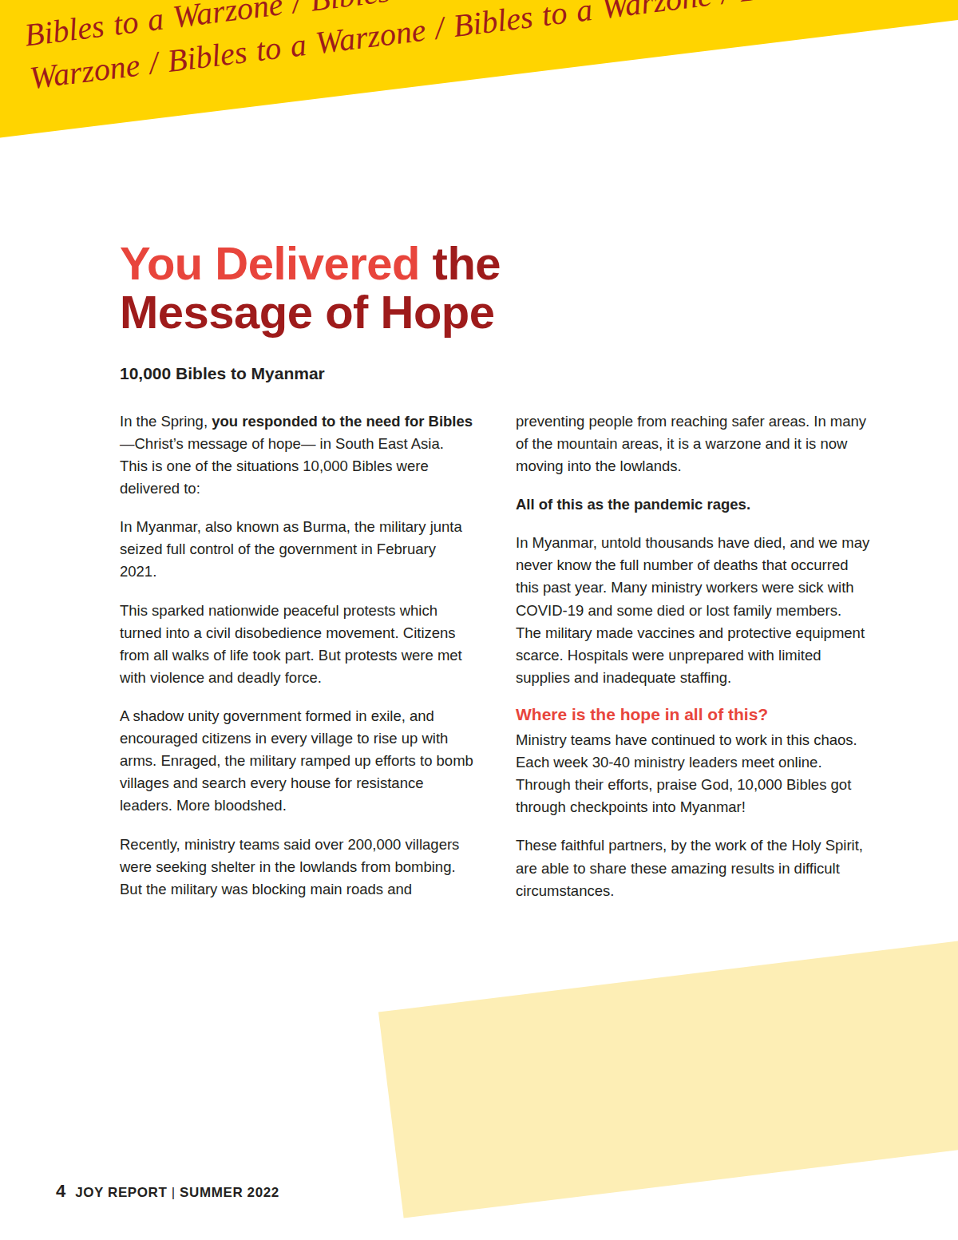Bibles to a Warzone / Bibles to a Warzone / Bibles to a Warzone / Bibles to a Warzone / Bibles to a Warzone / Bibles to a Warzone / Bibles to a Warzone /
You Delivered the
Message of Hope
10,000 Bibles to Myanmar
In the Spring, you responded to the need for Bibles —Christ’s message of hope— in South East Asia. This is one of the situations 10,000 Bibles were delivered to:
In Myanmar, also known as Burma, the military junta seized full control of the government in February 2021.
This sparked nationwide peaceful protests which turned into a civil disobedience movement. Citizens from all walks of life took part. But protests were met with violence and deadly force.
A shadow unity government formed in exile, and encouraged citizens in every village to rise up with arms. Enraged, the military ramped up efforts to bomb villages and search every house for resistance leaders. More bloodshed.
Recently, ministry teams said over 200,000 villagers were seeking shelter in the lowlands from bombing. But the military was blocking main roads and preventing people from reaching safer areas. In many of the mountain areas, it is a warzone and it is now moving into the lowlands.
All of this as the pandemic rages.
In Myanmar, untold thousands have died, and we may never know the full number of deaths that occurred this past year. Many ministry workers were sick with COVID-19 and some died or lost family members. The military made vaccines and protective equipment scarce. Hospitals were unprepared with limited supplies and inadequate staffing.
Where is the hope in all of this?
Ministry teams have continued to work in this chaos. Each week 30-40 ministry leaders meet online. Through their efforts, praise God, 10,000 Bibles got through checkpoints into Myanmar!
These faithful partners, by the work of the Holy Spirit, are able to share these amazing results in difficult circumstances.
4 JOY REPORT | SUMMER 2022